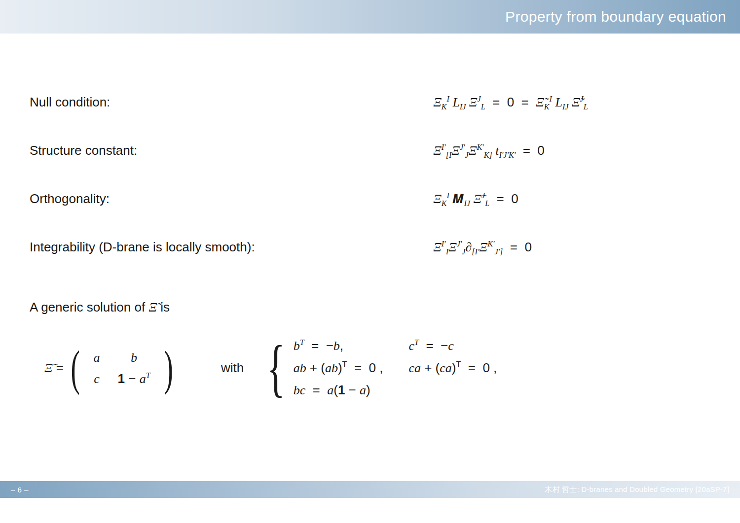Property from boundary equation
| Null condition: | Ξ K I L IJ Ξ J L = 0 = Ξ̃ K I L IJ Ξ̃ J L |
| Structure constant: | Ξ I′ [I Ξ J′ J Ξ K′ K] t I′J′K′ = 0 |
| Orthogonality: | Ξ K I 𝑴 IJ Ξ̃ J L = 0 |
| Integrability (D-brane is locally smooth): | Ξ I′ I Ξ J′ J ∂ [I′ Ξ K′ J′] = 0 |
A generic solution of Ξ̃ is
Ξ̃ = (
| a | b |
| c | 1 − a T |
)
with
{
| b T = − b , | c T = − c |
| ab + ( ab ) T = 0 , | ca + ( ca ) T = 0 , |
| bc = a ( 1 − a ) | |
– 6 –
木村 哲士: D-branes and Doubled Geometry [20aSP-7]